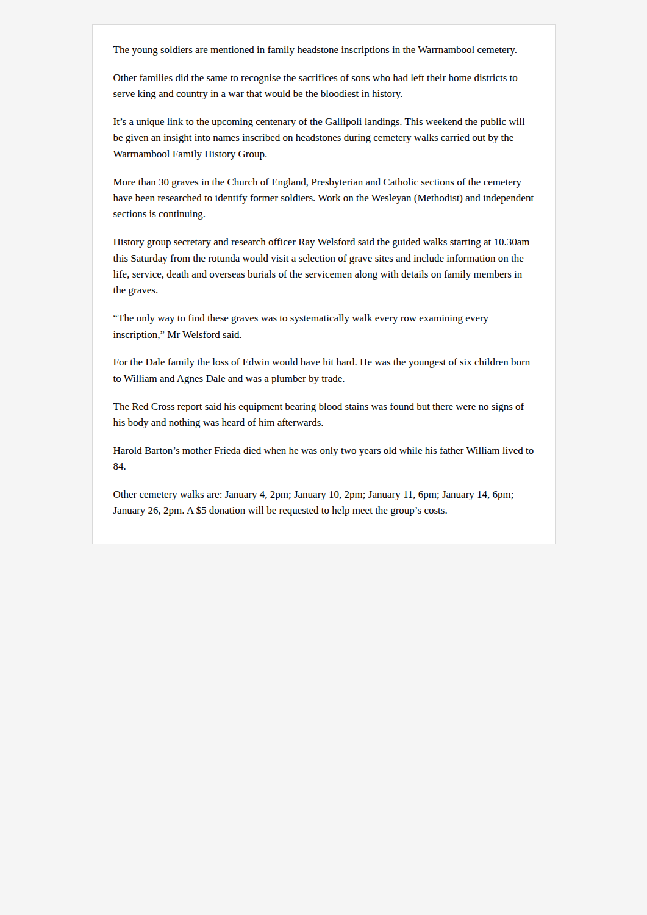The young soldiers are mentioned in family headstone inscriptions in the Warrnambool cemetery.
Other families did the same to recognise the sacrifices of sons who had left their home districts to serve king and country in a war that would be the bloodiest in history.
It’s a unique link to the upcoming centenary of the Gallipoli landings. This weekend the public will be given an insight into names inscribed on headstones during cemetery walks carried out by the Warrnambool Family History Group.
More than 30 graves in the Church of England, Presbyterian and Catholic sections of the cemetery have been researched to identify former soldiers. Work on the Wesleyan (Methodist) and independent sections is continuing.
History group secretary and research officer Ray Welsford said the guided walks starting at 10.30am this Saturday from the rotunda would visit a selection of grave sites and include information on the life, service, death and overseas burials of the servicemen along with details on family members in the graves.
“The only way to find these graves was to systematically walk every row examining every inscription,” Mr Welsford said.
For the Dale family the loss of Edwin would have hit hard. He was the youngest of six children born to William and Agnes Dale and was a plumber by trade.
The Red Cross report said his equipment bearing blood stains was found but there were no signs of his body and nothing was heard of him afterwards.
Harold Barton’s mother Frieda died when he was only two years old while his father William lived to 84.
Other cemetery walks are: January 4, 2pm; January 10, 2pm; January 11, 6pm; January 14, 6pm; January 26, 2pm. A $5 donation will be requested to help meet the group’s costs.